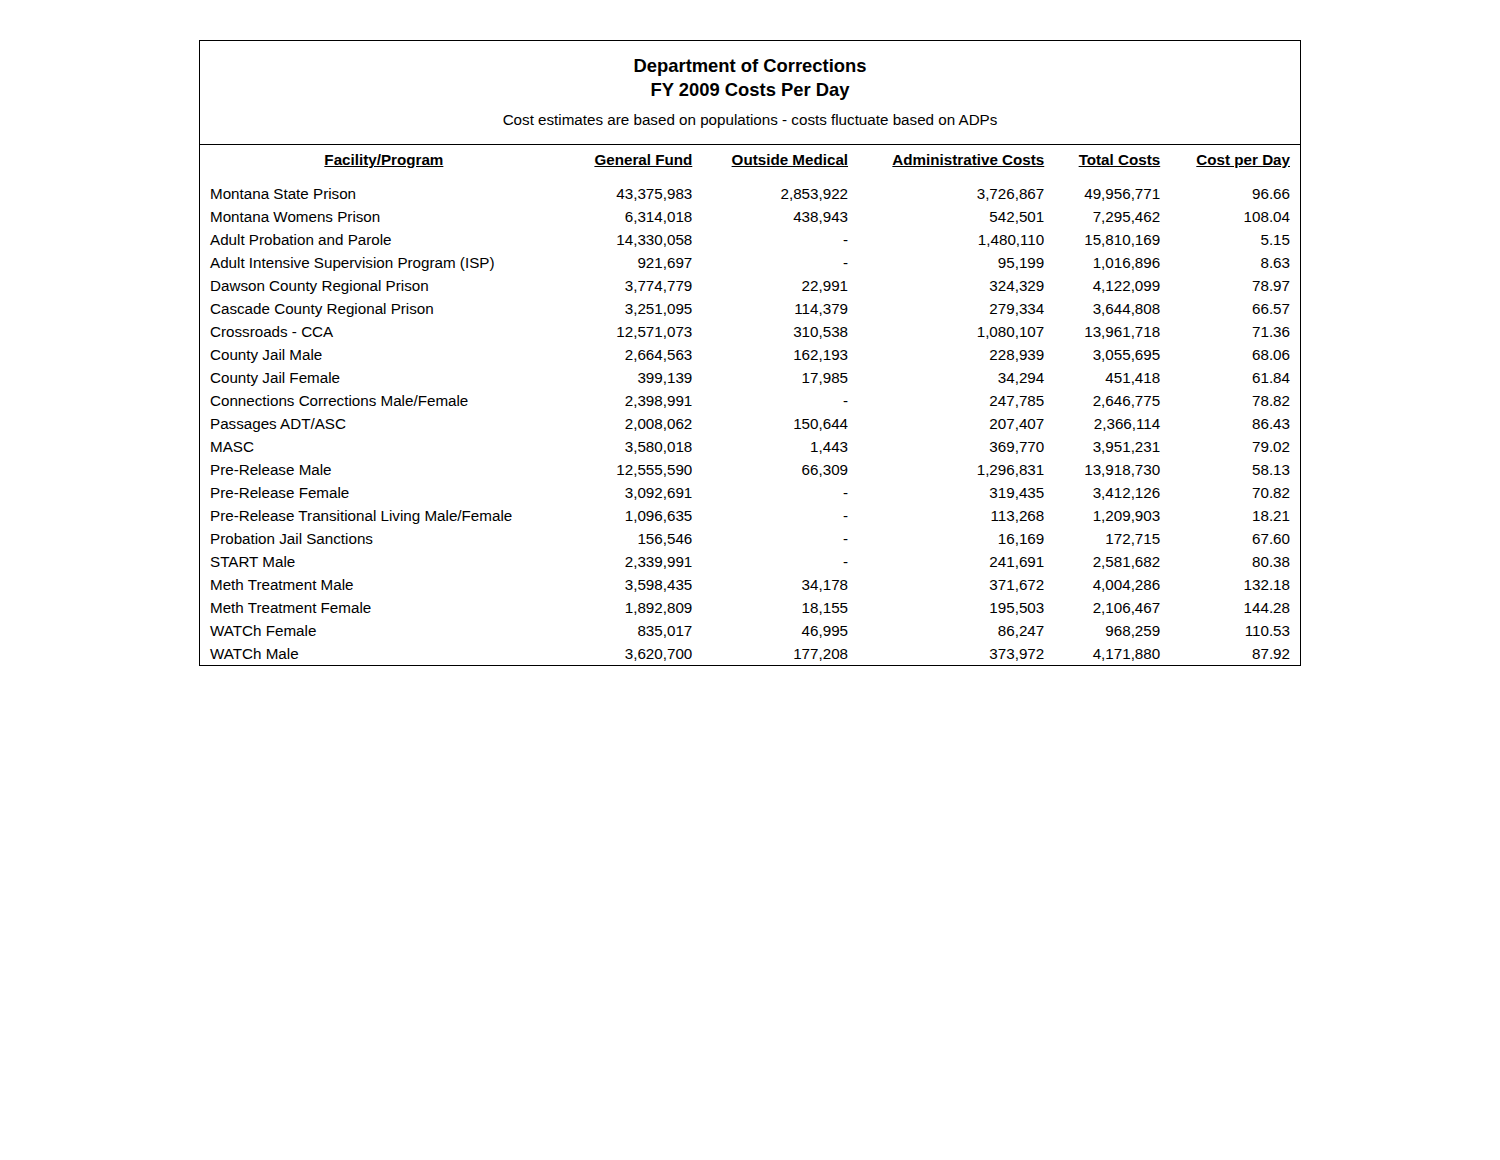Department of Corrections
FY 2009 Costs Per Day
Cost estimates are based on populations - costs fluctuate based on ADPs
| Facility/Program | General Fund | Outside Medical | Administrative Costs | Total Costs | Cost per Day |
| --- | --- | --- | --- | --- | --- |
| Montana State Prison | 43,375,983 | 2,853,922 | 3,726,867 | 49,956,771 | 96.66 |
| Montana Womens Prison | 6,314,018 | 438,943 | 542,501 | 7,295,462 | 108.04 |
| Adult Probation and Parole | 14,330,058 | - | 1,480,110 | 15,810,169 | 5.15 |
| Adult Intensive Supervision Program (ISP) | 921,697 | - | 95,199 | 1,016,896 | 8.63 |
| Dawson County Regional Prison | 3,774,779 | 22,991 | 324,329 | 4,122,099 | 78.97 |
| Cascade County Regional Prison | 3,251,095 | 114,379 | 279,334 | 3,644,808 | 66.57 |
| Crossroads - CCA | 12,571,073 | 310,538 | 1,080,107 | 13,961,718 | 71.36 |
| County Jail Male | 2,664,563 | 162,193 | 228,939 | 3,055,695 | 68.06 |
| County Jail Female | 399,139 | 17,985 | 34,294 | 451,418 | 61.84 |
| Connections Corrections Male/Female | 2,398,991 | - | 247,785 | 2,646,775 | 78.82 |
| Passages ADT/ASC | 2,008,062 | 150,644 | 207,407 | 2,366,114 | 86.43 |
| MASC | 3,580,018 | 1,443 | 369,770 | 3,951,231 | 79.02 |
| Pre-Release Male | 12,555,590 | 66,309 | 1,296,831 | 13,918,730 | 58.13 |
| Pre-Release Female | 3,092,691 | - | 319,435 | 3,412,126 | 70.82 |
| Pre-Release Transitional Living Male/Female | 1,096,635 | - | 113,268 | 1,209,903 | 18.21 |
| Probation Jail Sanctions | 156,546 | - | 16,169 | 172,715 | 67.60 |
| START Male | 2,339,991 | - | 241,691 | 2,581,682 | 80.38 |
| Meth Treatment Male | 3,598,435 | 34,178 | 371,672 | 4,004,286 | 132.18 |
| Meth Treatment Female | 1,892,809 | 18,155 | 195,503 | 2,106,467 | 144.28 |
| WATCh Female | 835,017 | 46,995 | 86,247 | 968,259 | 110.53 |
| WATCh Male | 3,620,700 | 177,208 | 373,972 | 4,171,880 | 87.92 |